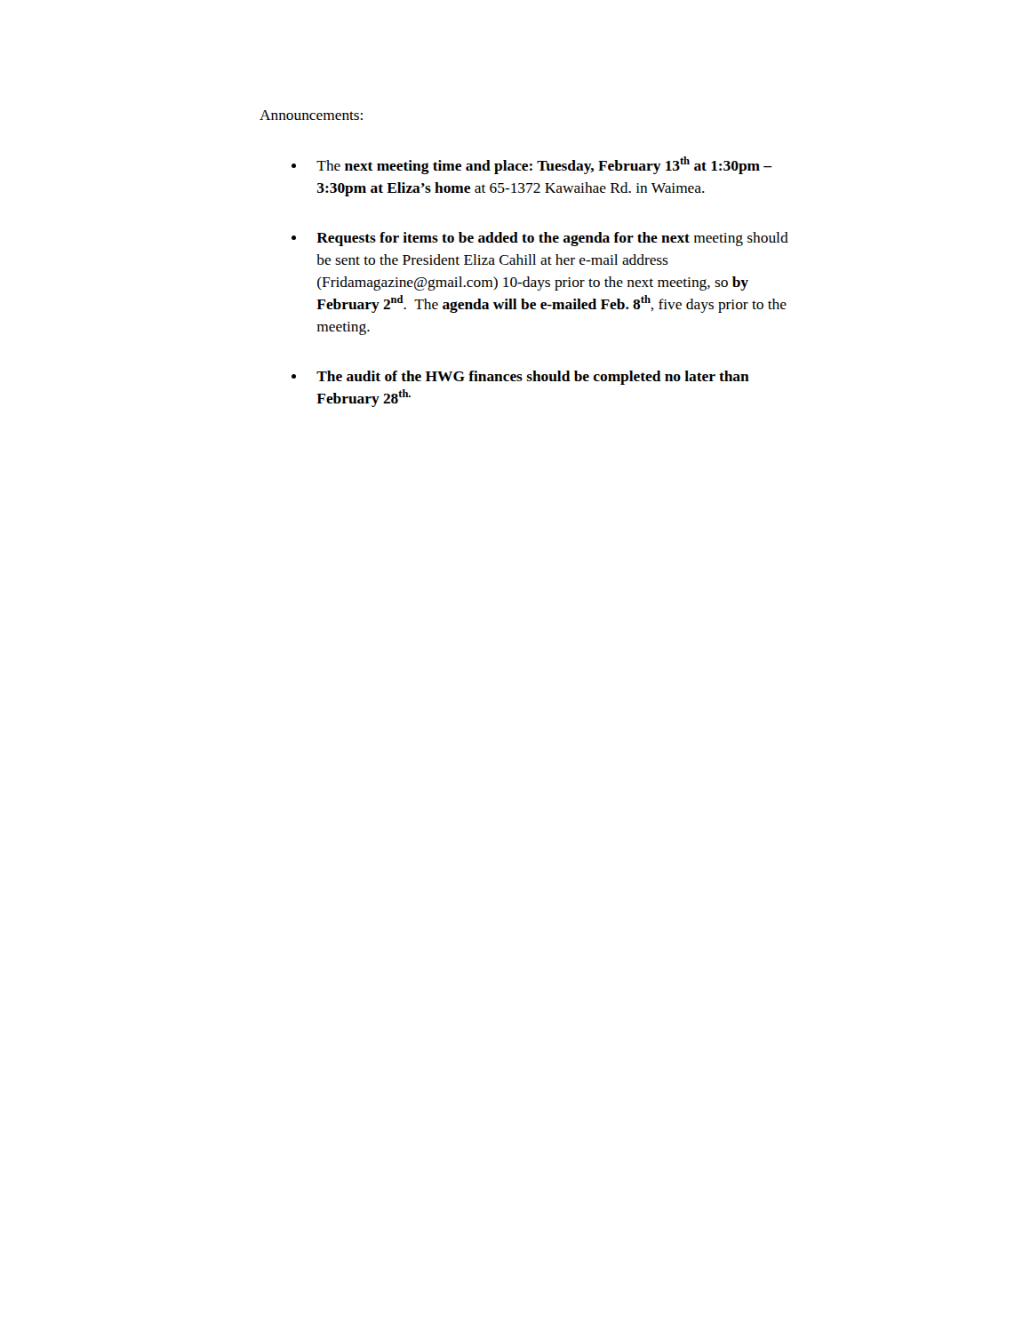Announcements:
The next meeting time and place: Tuesday, February 13th at 1:30pm – 3:30pm at Eliza’s home at 65-1372 Kawaihae Rd. in Waimea.
Requests for items to be added to the agenda for the next meeting should be sent to the President Eliza Cahill at her e-mail address (Fridamagazine@gmail.com) 10-days prior to the next meeting, so by February 2nd. The agenda will be e-mailed Feb. 8th, five days prior to the meeting.
The audit of the HWG finances should be completed no later than February 28th.